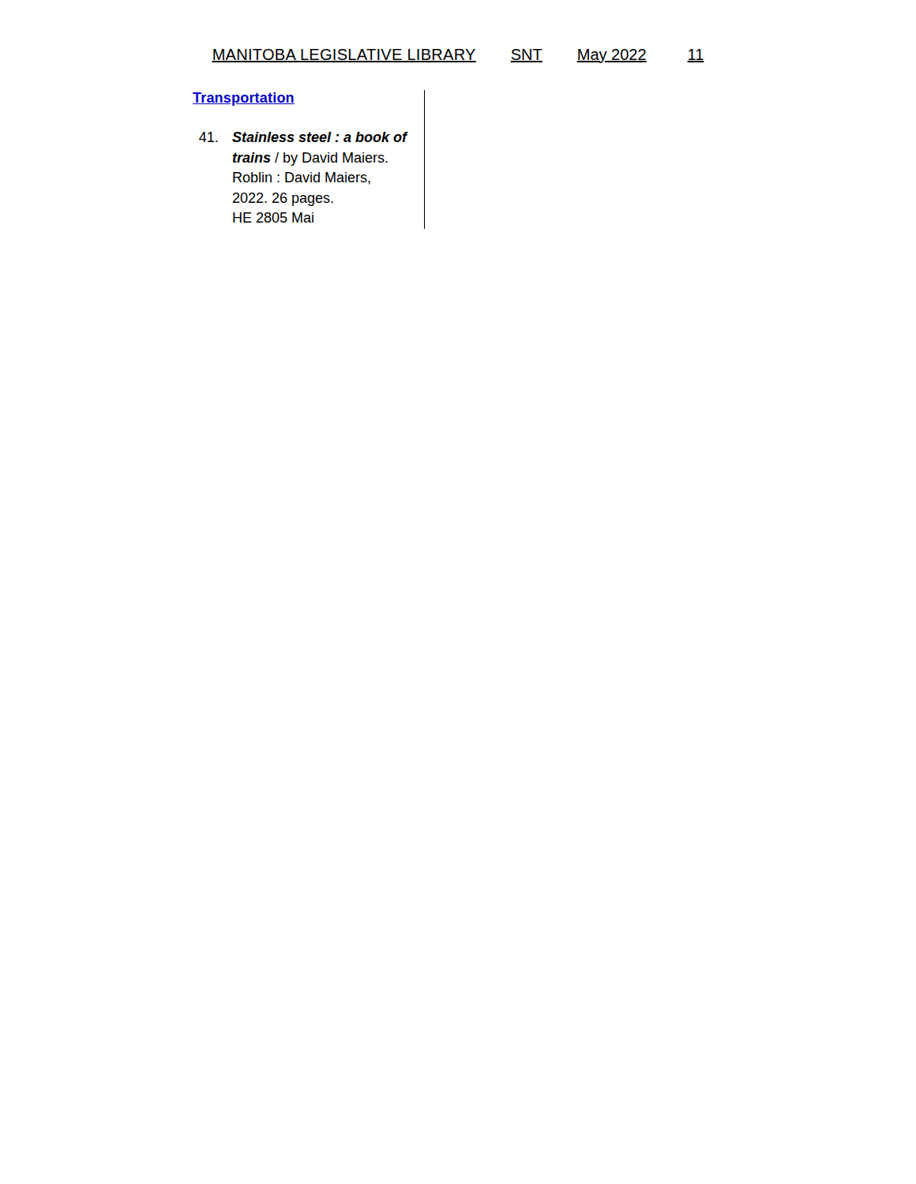MANITOBA LEGISLATIVE LIBRARY SNT May 202211
Transportation
41. Stainless steel : a book of trains / by David Maiers. Roblin : David Maiers, 2022. 26 pages. HE 2805 Mai